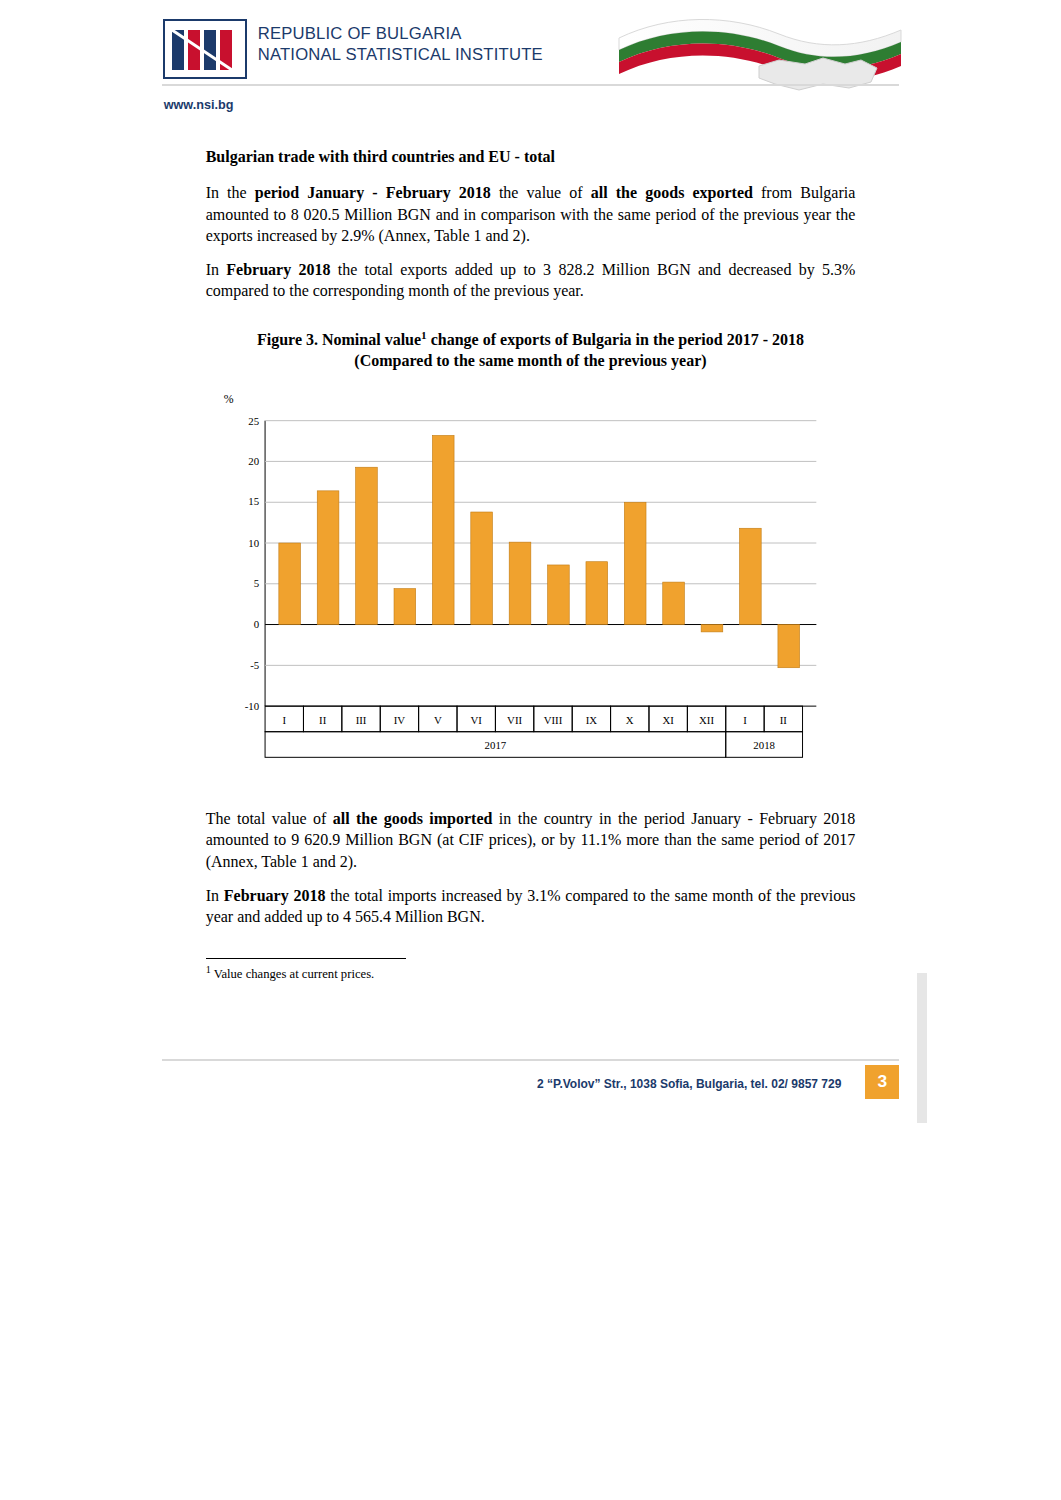REPUBLIC OF BULGARIA NATIONAL STATISTICAL INSTITUTE
www.nsi.bg
Bulgarian trade with third countries and EU - total
In the period January - February 2018 the value of all the goods exported from Bulgaria amounted to 8 020.5 Million BGN and in comparison with the same period of the previous year the exports increased by 2.9% (Annex, Table 1 and 2).
In February 2018 the total exports added up to 3 828.2 Million BGN and decreased by 5.3% compared to the corresponding month of the previous year.
Figure 3. Nominal value1 change of exports of Bulgaria in the period 2017 - 2018
(Compared to the same month of the previous year)
% y scale: 25 at y=40, -10 at y=330 => 35 units over 290 px 25 20 15 10 5 0 -5 -10 I II III IV V VI VII VIII IX X XI XII I II 2017 2018
The total value of all the goods imported in the country in the period January - February 2018 amounted to 9 620.9 Million BGN (at CIF prices), or by 11.1% more than the same period of 2017 (Annex, Table 1 and 2).
In February 2018 the total imports increased by 3.1% compared to the same month of the previous year and added up to 4 565.4 Million BGN.
1 Value changes at current prices.
2 “P.Volov” Str., 1038 Sofia, Bulgaria, tel. 02/ 9857 729
3